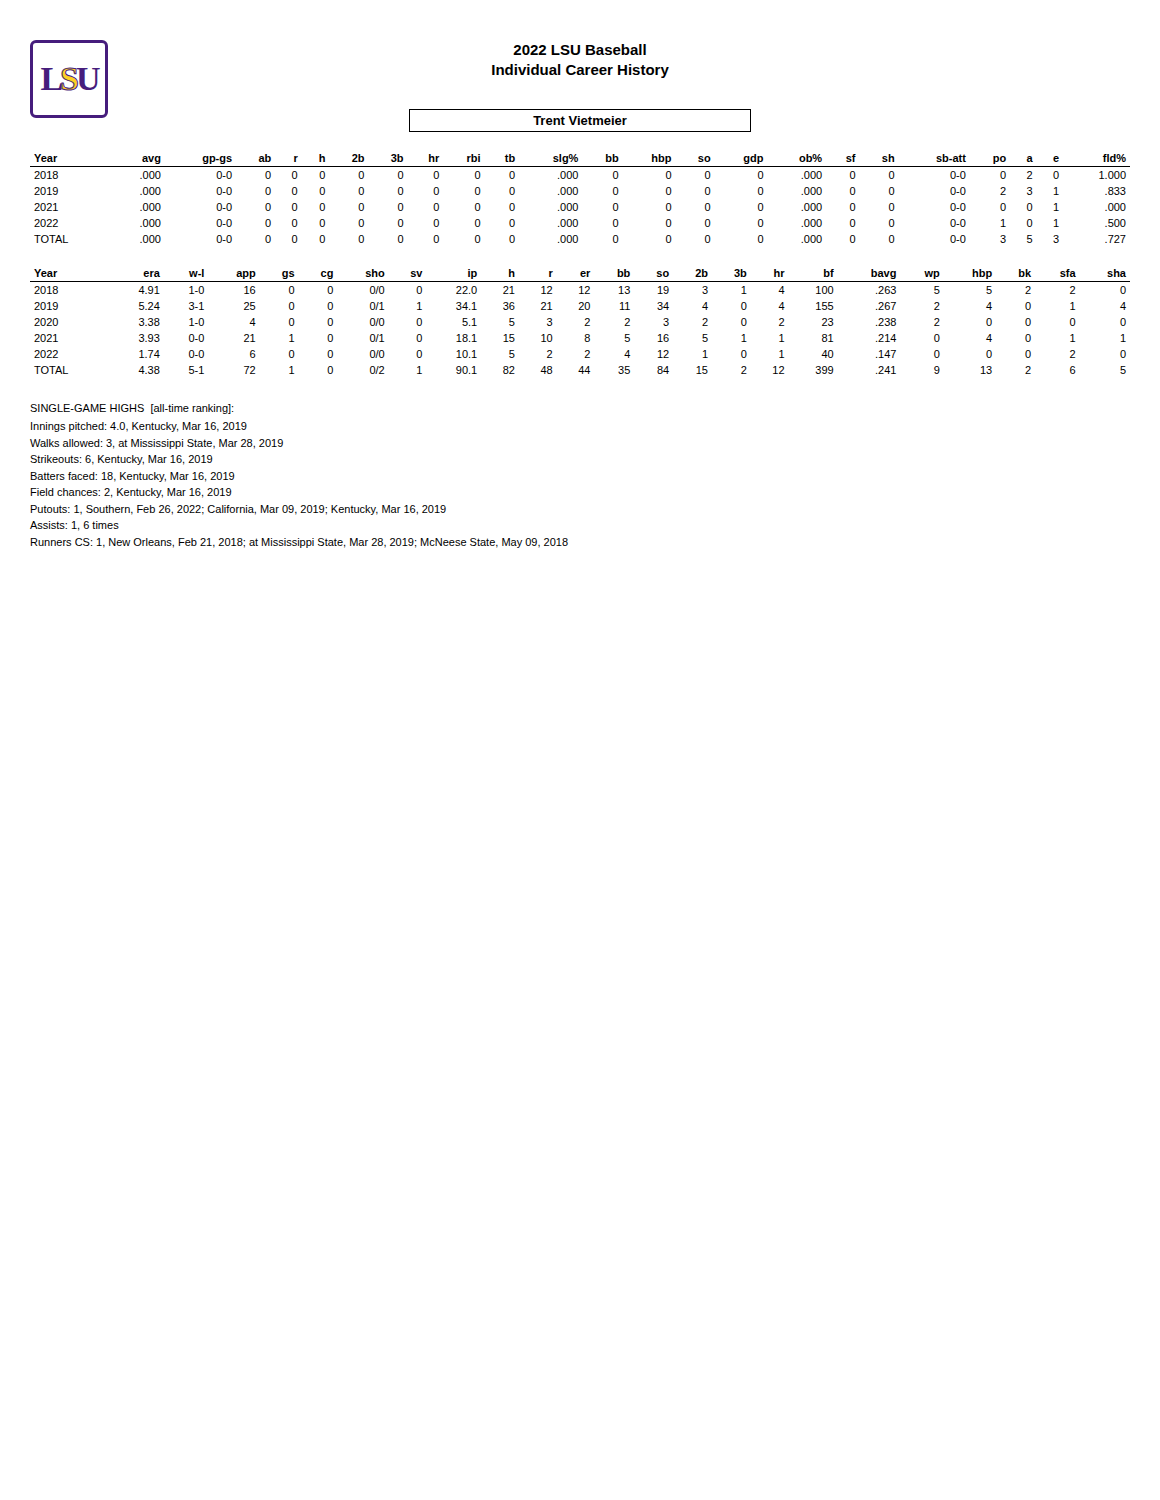LSU
2022 LSU Baseball
Individual Career History
Trent Vietmeier
| Year | avg | gp-gs | ab | r | h | 2b | 3b | hr | rbi | tb | slg% | bb | hbp | so | gdp | ob% | sf | sh | sb-att | po | a | e | fld% |
| --- | --- | --- | --- | --- | --- | --- | --- | --- | --- | --- | --- | --- | --- | --- | --- | --- | --- | --- | --- | --- | --- | --- | --- |
| 2018 | .000 | 0-0 | 0 | 0 | 0 | 0 | 0 | 0 | 0 | 0 | .000 | 0 | 0 | 0 | 0 | .000 | 0 | 0 | 0-0 | 0 | 2 | 0 | 1.000 |
| 2019 | .000 | 0-0 | 0 | 0 | 0 | 0 | 0 | 0 | 0 | 0 | .000 | 0 | 0 | 0 | 0 | .000 | 0 | 0 | 0-0 | 2 | 3 | 1 | .833 |
| 2021 | .000 | 0-0 | 0 | 0 | 0 | 0 | 0 | 0 | 0 | 0 | .000 | 0 | 0 | 0 | 0 | .000 | 0 | 0 | 0-0 | 0 | 0 | 1 | .000 |
| 2022 | .000 | 0-0 | 0 | 0 | 0 | 0 | 0 | 0 | 0 | 0 | .000 | 0 | 0 | 0 | 0 | .000 | 0 | 0 | 0-0 | 1 | 0 | 1 | .500 |
| TOTAL | .000 | 0-0 | 0 | 0 | 0 | 0 | 0 | 0 | 0 | 0 | .000 | 0 | 0 | 0 | 0 | .000 | 0 | 0 | 0-0 | 3 | 5 | 3 | .727 |
| Year | era | w-l | app | gs | cg | sho | sv | ip | h | r | er | bb | so | 2b | 3b | hr | bf | bavg | wp | hbp | bk | sfa | sha |
| --- | --- | --- | --- | --- | --- | --- | --- | --- | --- | --- | --- | --- | --- | --- | --- | --- | --- | --- | --- | --- | --- | --- | --- |
| 2018 | 4.91 | 1-0 | 16 | 0 | 0 | 0/0 | 0 | 22.0 | 21 | 12 | 12 | 13 | 19 | 3 | 1 | 4 | 100 | .263 | 5 | 5 | 2 | 2 | 0 |
| 2019 | 5.24 | 3-1 | 25 | 0 | 0 | 0/1 | 1 | 34.1 | 36 | 21 | 20 | 11 | 34 | 4 | 0 | 4 | 155 | .267 | 2 | 4 | 0 | 1 | 4 |
| 2020 | 3.38 | 1-0 | 4 | 0 | 0 | 0/0 | 0 | 5.1 | 5 | 3 | 2 | 2 | 3 | 2 | 0 | 2 | 23 | .238 | 2 | 0 | 0 | 0 | 0 |
| 2021 | 3.93 | 0-0 | 21 | 1 | 0 | 0/1 | 0 | 18.1 | 15 | 10 | 8 | 5 | 16 | 5 | 1 | 1 | 81 | .214 | 0 | 4 | 0 | 1 | 1 |
| 2022 | 1.74 | 0-0 | 6 | 0 | 0 | 0/0 | 0 | 10.1 | 5 | 2 | 2 | 4 | 12 | 1 | 0 | 1 | 40 | .147 | 0 | 0 | 0 | 2 | 0 |
| TOTAL | 4.38 | 5-1 | 72 | 1 | 0 | 0/2 | 1 | 90.1 | 82 | 48 | 44 | 35 | 84 | 15 | 2 | 12 | 399 | .241 | 9 | 13 | 2 | 6 | 5 |
SINGLE-GAME HIGHS [all-time ranking]:
Innings pitched: 4.0, Kentucky, Mar 16, 2019
Walks allowed: 3, at Mississippi State, Mar 28, 2019
Strikeouts: 6, Kentucky, Mar 16, 2019
Batters faced: 18, Kentucky, Mar 16, 2019
Field chances: 2, Kentucky, Mar 16, 2019
Putouts: 1, Southern, Feb 26, 2022; California, Mar 09, 2019; Kentucky, Mar 16, 2019
Assists: 1, 6 times
Runners CS: 1, New Orleans, Feb 21, 2018; at Mississippi State, Mar 28, 2019; McNeese State, May 09, 2018